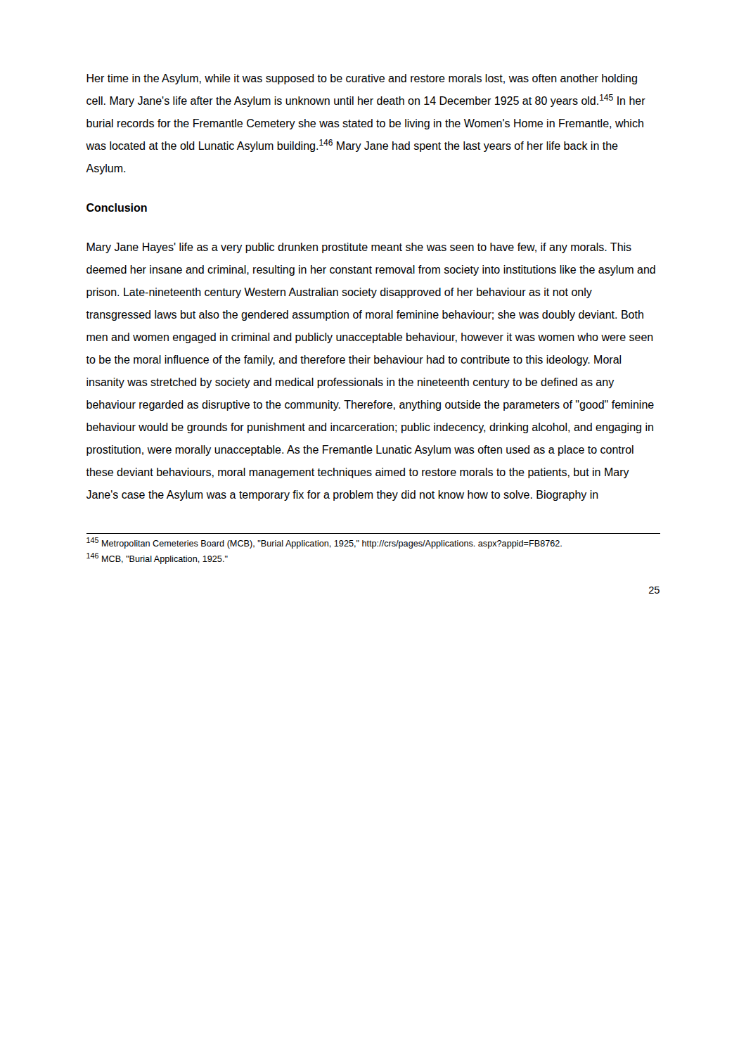Her time in the Asylum, while it was supposed to be curative and restore morals lost, was often another holding cell. Mary Jane's life after the Asylum is unknown until her death on 14 December 1925 at 80 years old.145 In her burial records for the Fremantle Cemetery she was stated to be living in the Women's Home in Fremantle, which was located at the old Lunatic Asylum building.146 Mary Jane had spent the last years of her life back in the Asylum.
Conclusion
Mary Jane Hayes' life as a very public drunken prostitute meant she was seen to have few, if any morals. This deemed her insane and criminal, resulting in her constant removal from society into institutions like the asylum and prison. Late-nineteenth century Western Australian society disapproved of her behaviour as it not only transgressed laws but also the gendered assumption of moral feminine behaviour; she was doubly deviant. Both men and women engaged in criminal and publicly unacceptable behaviour, however it was women who were seen to be the moral influence of the family, and therefore their behaviour had to contribute to this ideology. Moral insanity was stretched by society and medical professionals in the nineteenth century to be defined as any behaviour regarded as disruptive to the community. Therefore, anything outside the parameters of "good" feminine behaviour would be grounds for punishment and incarceration; public indecency, drinking alcohol, and engaging in prostitution, were morally unacceptable. As the Fremantle Lunatic Asylum was often used as a place to control these deviant behaviours, moral management techniques aimed to restore morals to the patients, but in Mary Jane's case the Asylum was a temporary fix for a problem they did not know how to solve. Biography in
145 Metropolitan Cemeteries Board (MCB), "Burial Application, 1925," http://crs/pages/Applications. aspx?appid=FB8762.
146 MCB, "Burial Application, 1925."
25